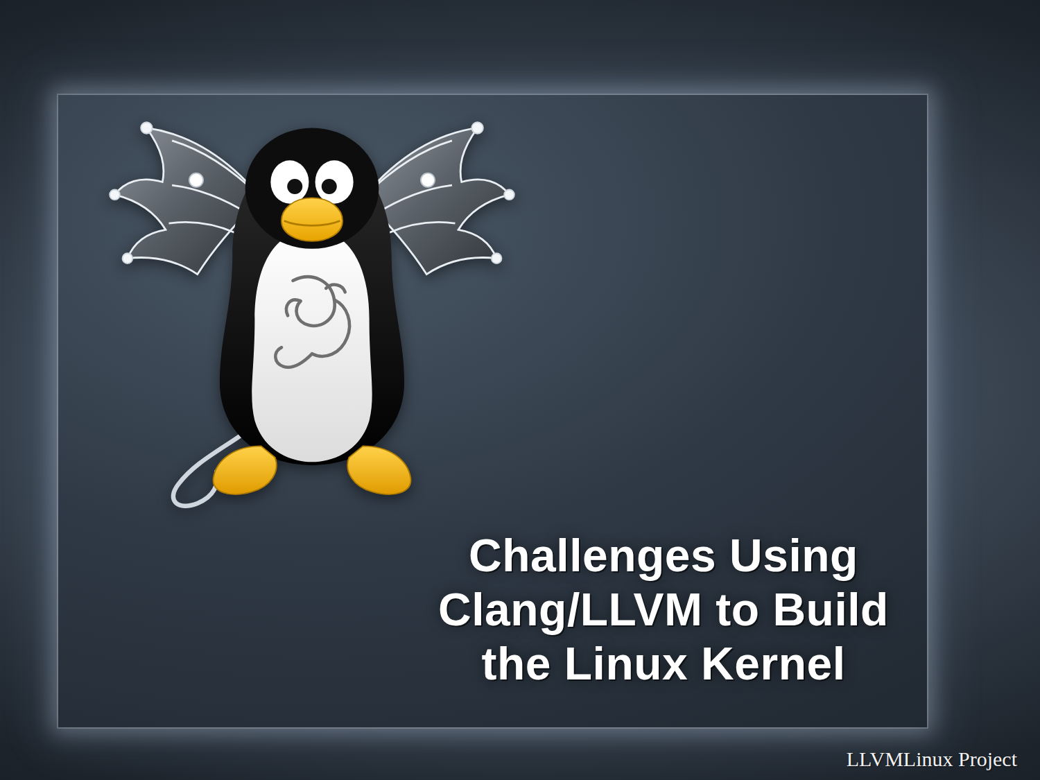Challenges Using
Clang/LLVM to Build
the Linux Kernel
LLVMLinux Project